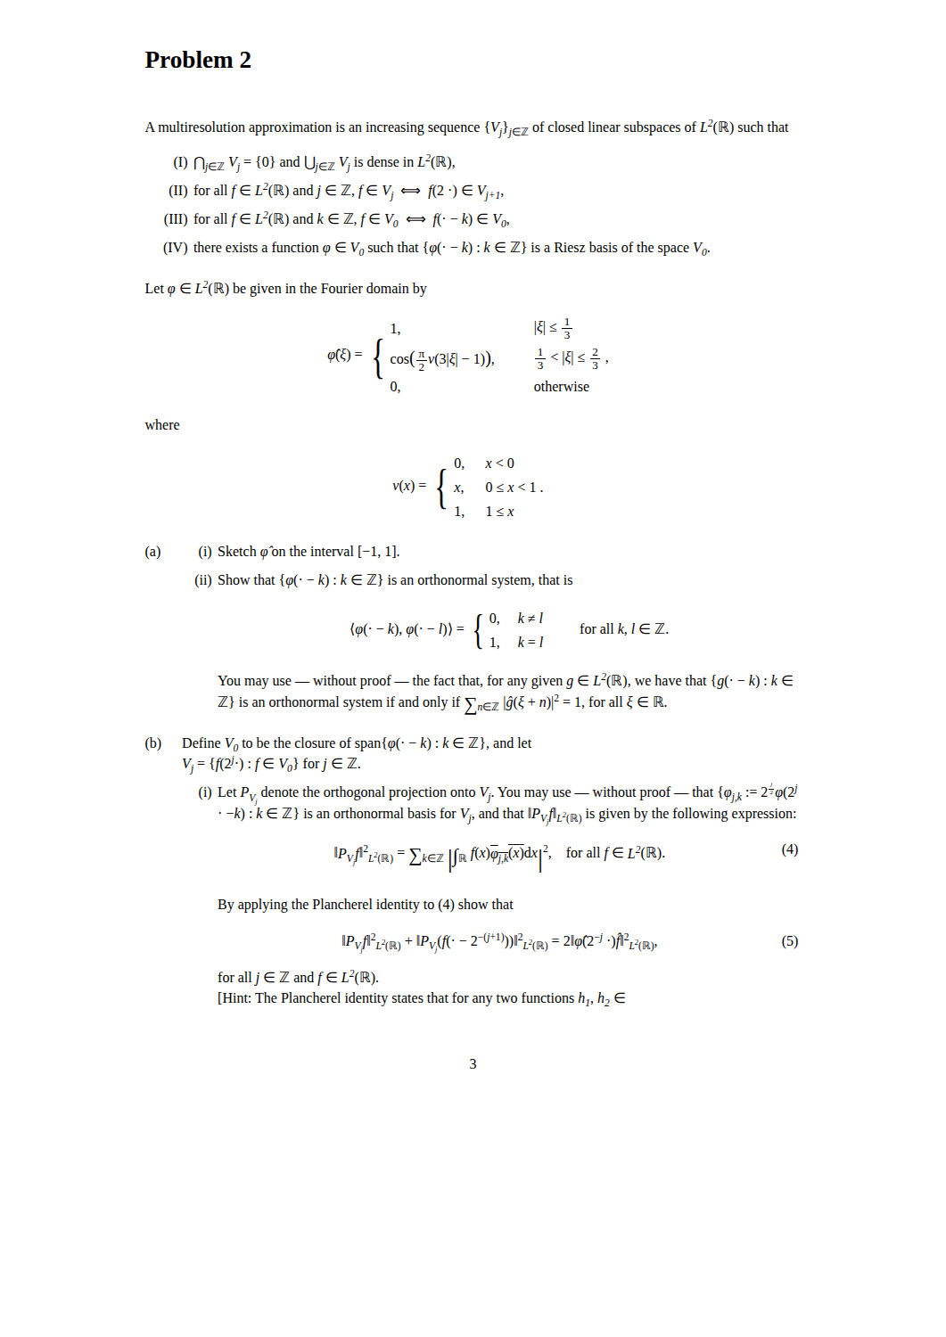Problem 2
A multiresolution approximation is an increasing sequence {Vj}j∈ℤ of closed linear subspaces of L2(ℝ) such that
(I)⋂j∈ℤ Vj = {0} and ⋃j∈ℤ Vj is dense in L2(ℝ),
(II) for all f ∈ L2(ℝ) and j ∈ ℤ, f ∈ Vj ⟺ f(2 ·) ∈ Vj+1,
(III) for all f ∈ L2(ℝ) and k ∈ ℤ, f ∈ V0 ⟺ f(· − k) ∈ V0,
(IV) there exists a function φ ∈ V0 such that {φ(· − k) : k ∈ ℤ} is a Riesz basis of the space V0.
Let φ ∈ L2(ℝ) be given in the Fourier domain by
φ̂(ξ) = {
| 1, | / ξ / ≤ 1 3 |
| cos ( π 2 ν (3/ ξ / − 1) ) , | 1 3 < / ξ / ≤ 2 3 , |
| 0, | otherwise |
where
ν(x) = {
| 0, | x < 0 |
| x , | 0 ≤ x < 1 . |
| 1, | 1 ≤ x |
(a)
(i) Sketch φ̂ on the interval [−1, 1].
(ii) Show that {φ(· − k) : k ∈ ℤ} is an orthonormal system, that is
⟨φ(· − k), φ(· − l)⟩ = {
| 0, | k ≠ l |
| 1, | k = l |
for all k, l ∈ ℤ.
You may use — without proof — the fact that, for any given g ∈ L2(ℝ), we have that {g(· − k) : k ∈ ℤ} is an orthonormal system if and only if ∑n∈ℤ |ĝ(ξ + n)|2 = 1, for all ξ ∈ ℝ.
(b) Define V0 to be the closure of span{φ(· − k) : k ∈ ℤ}, and let
Vj = {f(2j·) : f ∈ V0} for j ∈ ℤ.
(i) Let PVj denote the orthogonal projection onto Vj. You may use — without proof — that {φj,k := 2j 2φ(2j · −k) : k ∈ ℤ} is an orthonormal basis for Vj, and that ‖PVjf‖L2(ℝ) is given by the following expression:
(4) ‖PVjf‖2L2(ℝ) = ∑k∈ℤ |∫ℝ f(x)φj,k(x) dx|2, for all f ∈ L2(ℝ).
By applying the Plancherel identity to (4) show that
(5) ‖PVjf‖2L2(ℝ) + ‖PVj(f(· − 2−(j+1)))‖2L2(ℝ) = 2‖φ̂(2−j ·)f̂‖2L2(ℝ),
for all j ∈ ℤ and f ∈ L2(ℝ).
[Hint: The Plancherel identity states that for any two functions h1, h2 ∈
3